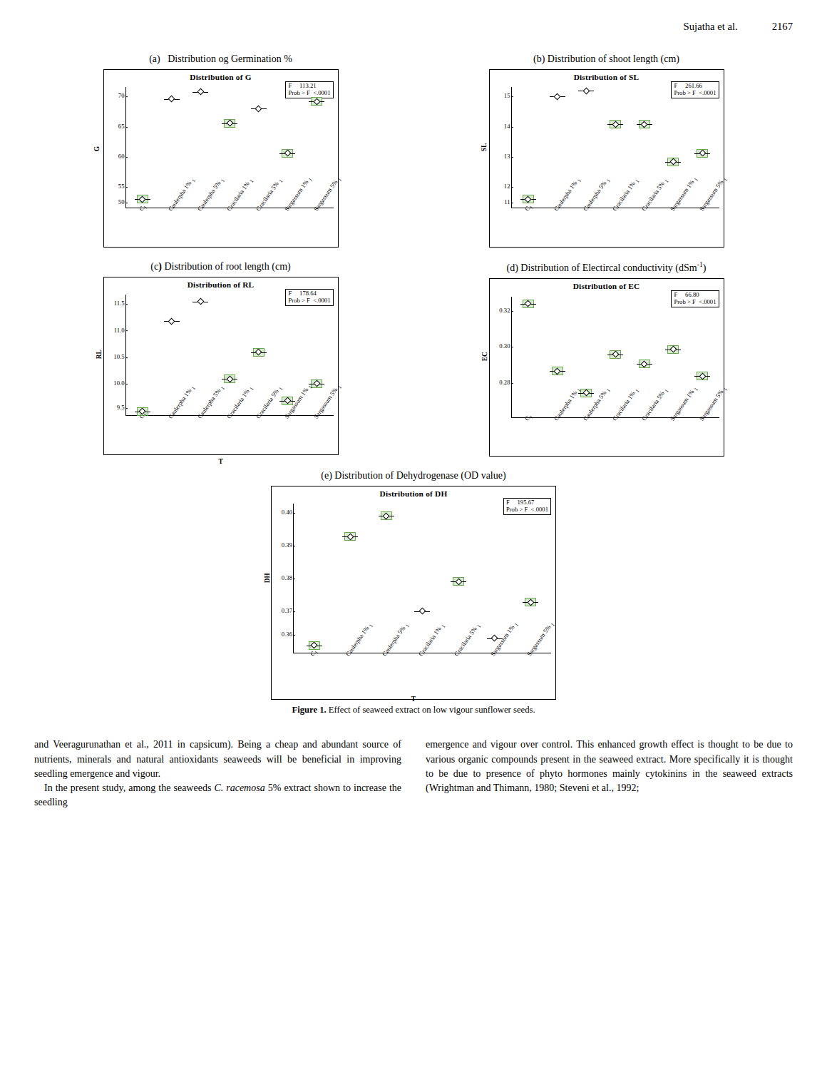Sujatha et al. 2167
(a) Distribution og Germination %
Distribution of G
F 113.21
Prob > F <.0001
70
65
60
55
50
G
C1
Caulerpha 1% 1
Caulerpha 5% 1
Gracilaria 1% 1
Gracilaria 5% 1
Sargassum 1% 1
Sargassum 5% 1
(b) Distribution of shoot length (cm)
Distribution of SL
F 261.66
Prob > F <.0001
15
14
13
12
11
SL
C1
Caulerpha 1% 1
Caulerpha 5% 1
Gracilaria 1% 1
Gracilaria 5% 1
Sargassum 1% 1
Sargassum 5% 1
(c) Distribution of root length (cm)
Distribution of RL
F 178.64
Prob > F <.0001
11.5
11.0
10.5
10.0
9.5
RL
C1
Caulerpha 1% 1
Caulerpha 5% 1
Gracilaria 1% 1
Gracilaria 5% 1
Sargassum 1% 1
Sargassum 5% 1
T
(d) Distribution of Electircal conductivity (dSm-1)
Distribution of EC
F 66.80
Prob > F <.0001
0.32
0.30
0.28
EC
C1
Caulerpha 1% 1
Caulerpha 5% 1
Gracilaria 1% 1
Gracilaria 5% 1
Sargassum 1% 1
Sargassum 5% 1
(e) Distribution of Dehydrogenase (OD value)
Distribution of DH
F 195.67
Prob > F <.0001
0.40
0.39
0.38
0.37
0.36
DH
C1
Caulerpha 1% 1
Caulerpha 5% 1
Gracilaria 1% 1
Gracilaria 5% 1
Sargassum 1% 1
Sargassum 5% 1
T
Figure 1. Effect of seaweed extract on low vigour sunflower seeds.
and Veeragurunathan et al., 2011 in capsicum). Being a cheap and abundant source of nutrients, minerals and natural antioxidants seaweeds will be beneficial in improving seedling emergence and vigour.
In the present study, among the seaweeds C. racemosa 5% extract shown to increase the seedling
emergence and vigour over control. This enhanced growth effect is thought to be due to various organic compounds present in the seaweed extract. More specifically it is thought to be due to presence of phyto hormones mainly cytokinins in the seaweed extracts (Wrightman and Thimann, 1980; Steveni et al., 1992;